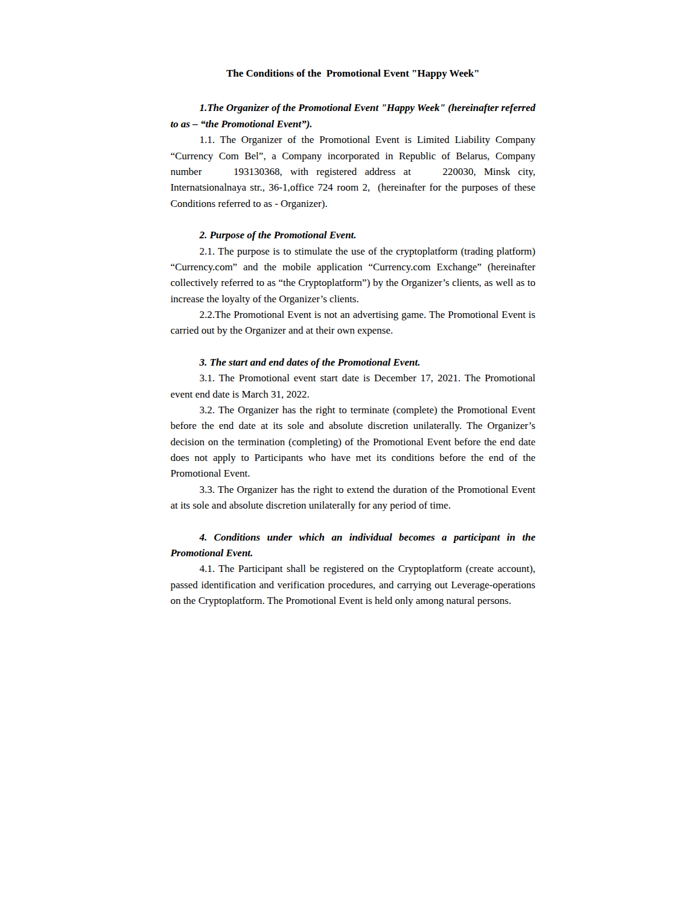The Conditions of the Promotional Event "Happy Week"
1.The Organizer of the Promotional Event "Happy Week" (hereinafter referred to as – “the Promotional Event”).
1.1. The Organizer of the Promotional Event is Limited Liability Company “Currency Com Bel”, a Company incorporated in Republic of Belarus, Company number 193130368, with registered address at 220030, Minsk city, Internatsionalnaya str., 36-1,office 724 room 2, (hereinafter for the purposes of these Conditions referred to as - Organizer).
2. Purpose of the Promotional Event.
2.1. The purpose is to stimulate the use of the cryptoplatform (trading platform) “Currency.com” and the mobile application “Currency.com Exchange” (hereinafter collectively referred to as “the Cryptoplatform”) by the Organizer’s clients, as well as to increase the loyalty of the Organizer’s clients.
2.2.The Promotional Event is not an advertising game. The Promotional Event is carried out by the Organizer and at their own expense.
3. The start and end dates of the Promotional Event.
3.1. The Promotional event start date is December 17, 2021. The Promotional event end date is March 31, 2022.
3.2. The Organizer has the right to terminate (complete) the Promotional Event before the end date at its sole and absolute discretion unilaterally. The Organizer’s decision on the termination (completing) of the Promotional Event before the end date does not apply to Participants who have met its conditions before the end of the Promotional Event.
3.3. The Organizer has the right to extend the duration of the Promotional Event at its sole and absolute discretion unilaterally for any period of time.
4. Conditions under which an individual becomes a participant in the Promotional Event.
4.1. The Participant shall be registered on the Cryptoplatform (create account), passed identification and verification procedures, and carrying out Leverage-operations on the Cryptoplatform. The Promotional Event is held only among natural persons.